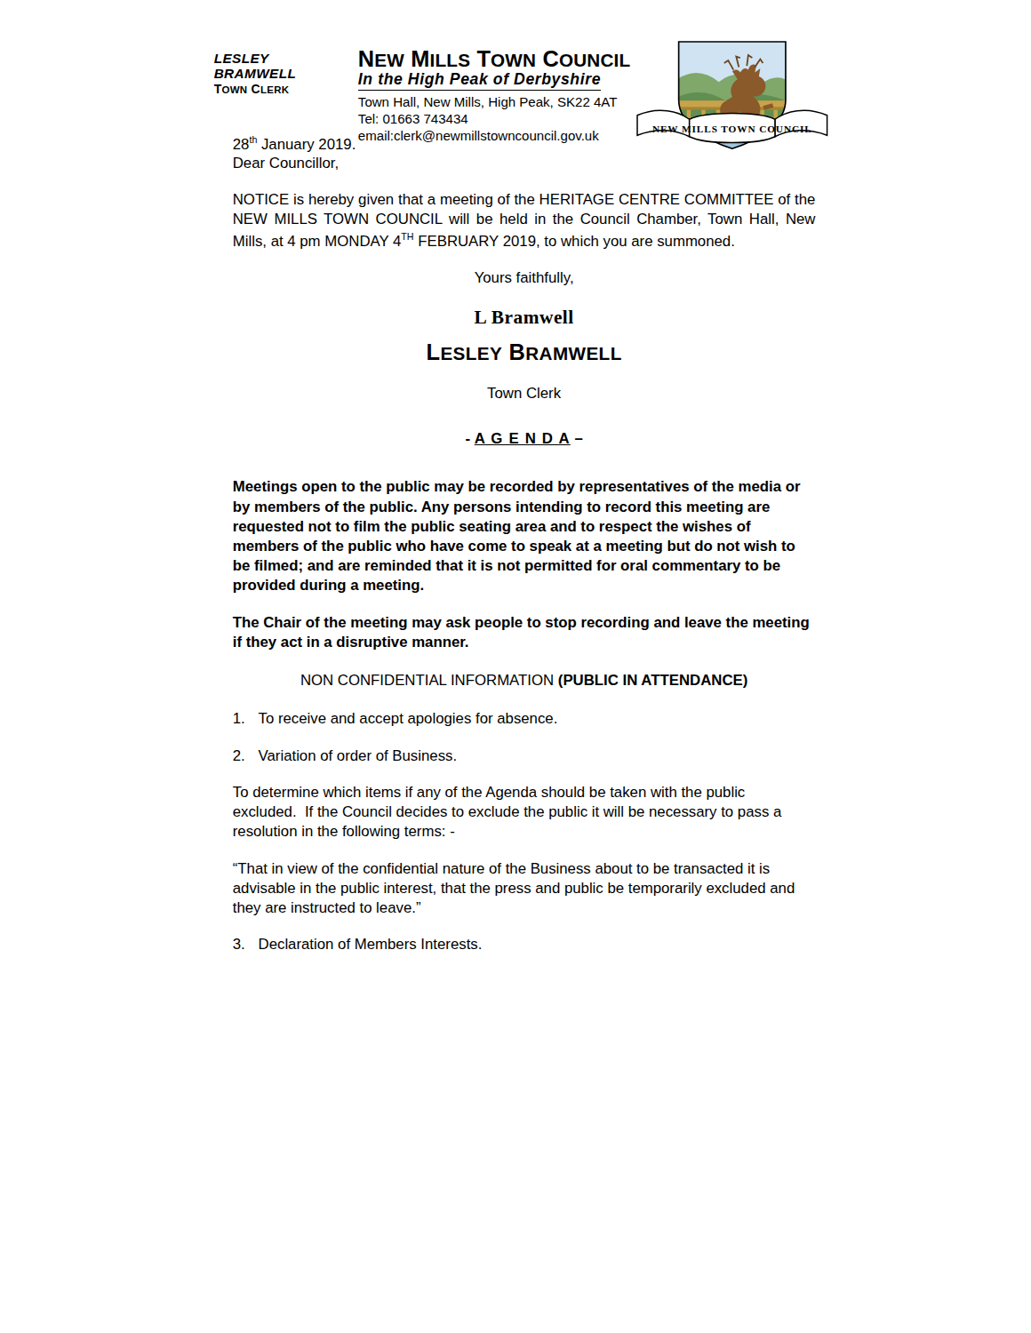LESLEY BRAMWELL
TOWN CLERK
NEW MILLS TOWN COUNCIL
In the High Peak of Derbyshire
Town Hall, New Mills, High Peak, SK22 4AT
Tel: 01663 743434
email:clerk@newmillstowncouncil.gov.uk
NEW MILLS TOWN COUNCIL
28th January 2019.
Dear Councillor,
NOTICE is hereby given that a meeting of the HERITAGE CENTRE COMMITTEE of the NEW MILLS TOWN COUNCIL will be held in the Council Chamber, Town Hall, New Mills, at 4 pm MONDAY 4TH FEBRUARY 2019, to which you are summoned.
Yours faithfully,
L Bramwell
LESLEY BRAMWELL
Town Clerk
- A G E N D A –
Meetings open to the public may be recorded by representatives of the media or by members of the public. Any persons intending to record this meeting are requested not to film the public seating area and to respect the wishes of members of the public who have come to speak at a meeting but do not wish to be filmed; and are reminded that it is not permitted for oral commentary to be provided during a meeting.
The Chair of the meeting may ask people to stop recording and leave the meeting if they act in a disruptive manner.
NON CONFIDENTIAL INFORMATION (PUBLIC IN ATTENDANCE)
1. To receive and accept apologies for absence.
2. Variation of order of Business.
To determine which items if any of the Agenda should be taken with the public excluded. If the Council decides to exclude the public it will be necessary to pass a resolution in the following terms: -
“That in view of the confidential nature of the Business about to be transacted it is advisable in the public interest, that the press and public be temporarily excluded and they are instructed to leave.”
3. Declaration of Members Interests.